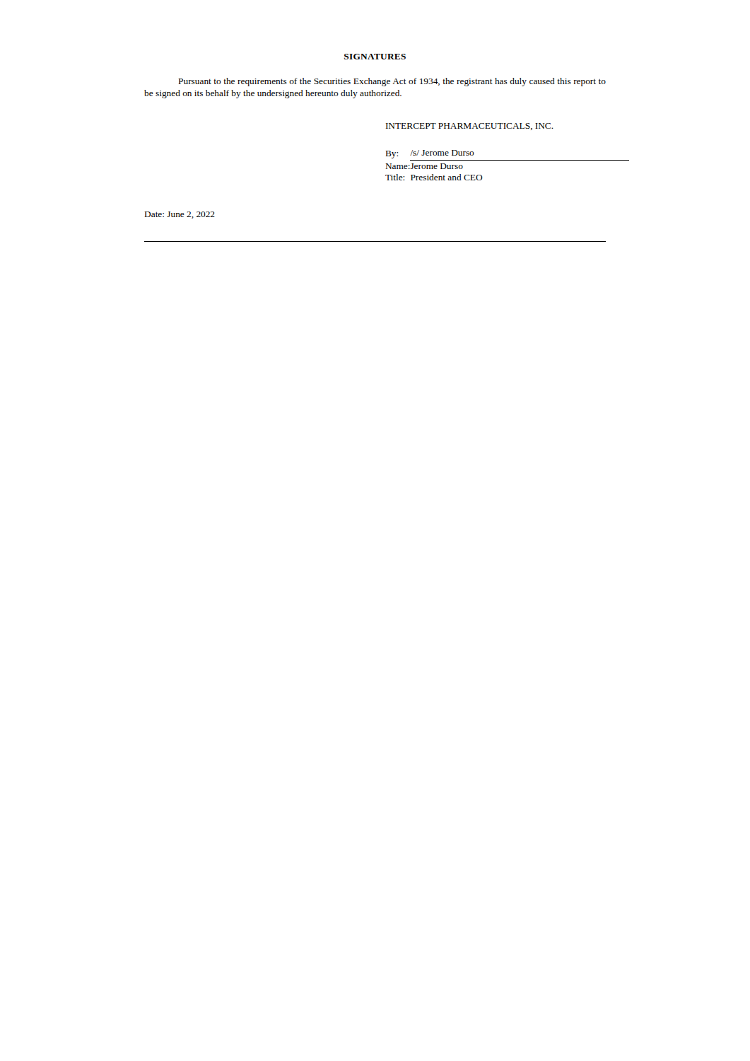SIGNATURES
Pursuant to the requirements of the Securities Exchange Act of 1934, the registrant has duly caused this report to be signed on its behalf by the undersigned hereunto duly authorized.
INTERCEPT PHARMACEUTICALS, INC.
| By: | /s/ Jerome Durso |
| Name: | Jerome Durso |
| Title: | President and CEO |
Date: June 2, 2022